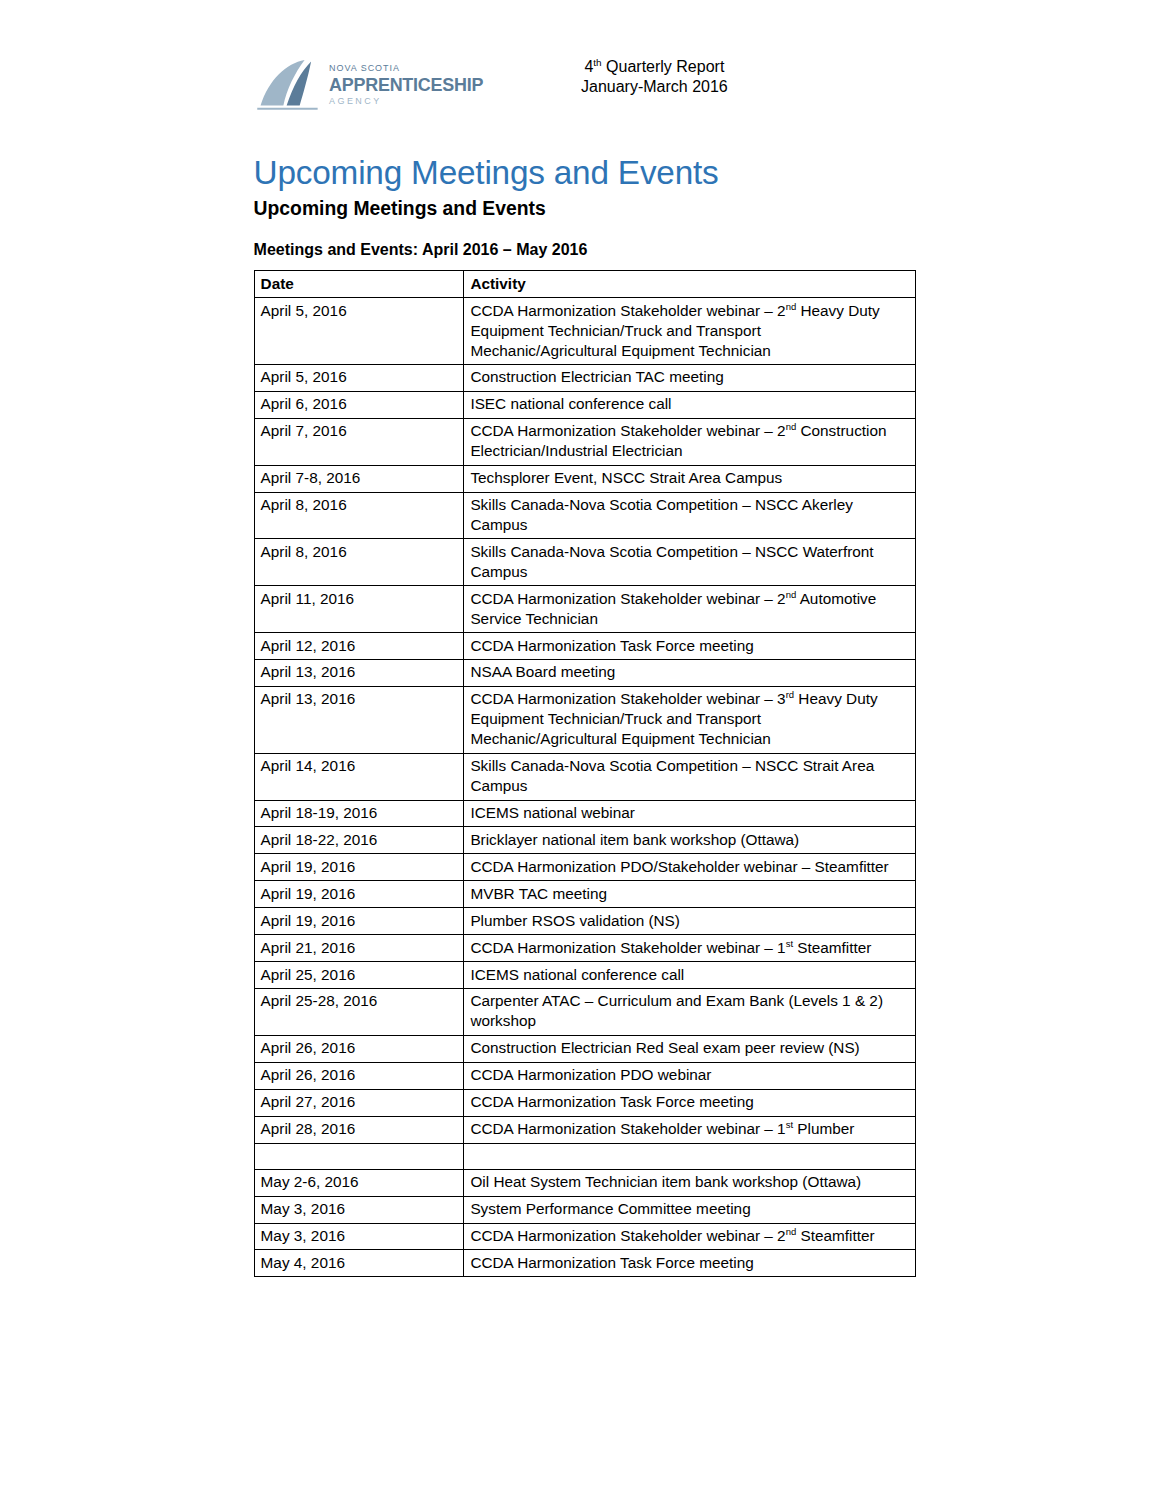NOVA SCOTIA APPRENTICESHIP AGENCY
4th Quarterly Report
January-March 2016
Upcoming Meetings and Events
Upcoming Meetings and Events
Meetings and Events: April 2016 – May 2016
| Date | Activity |
| --- | --- |
| April 5, 2016 | CCDA Harmonization Stakeholder webinar – 2 nd Heavy Duty Equipment Technician/Truck and Transport Mechanic/Agricultural Equipment Technician |
| April 5, 2016 | Construction Electrician TAC meeting |
| April 6, 2016 | ISEC national conference call |
| April 7, 2016 | CCDA Harmonization Stakeholder webinar – 2 nd Construction Electrician/Industrial Electrician |
| April 7-8, 2016 | Techsplorer Event, NSCC Strait Area Campus |
| April 8, 2016 | Skills Canada-Nova Scotia Competition – NSCC Akerley Campus |
| April 8, 2016 | Skills Canada-Nova Scotia Competition – NSCC Waterfront Campus |
| April 11, 2016 | CCDA Harmonization Stakeholder webinar – 2 nd Automotive Service Technician |
| April 12, 2016 | CCDA Harmonization Task Force meeting |
| April 13, 2016 | NSAA Board meeting |
| April 13, 2016 | CCDA Harmonization Stakeholder webinar – 3 rd Heavy Duty Equipment Technician/Truck and Transport Mechanic/Agricultural Equipment Technician |
| April 14, 2016 | Skills Canada-Nova Scotia Competition – NSCC Strait Area Campus |
| April 18-19, 2016 | ICEMS national webinar |
| April 18-22, 2016 | Bricklayer national item bank workshop (Ottawa) |
| April 19, 2016 | CCDA Harmonization PDO/Stakeholder webinar – Steamfitter |
| April 19, 2016 | MVBR TAC meeting |
| April 19, 2016 | Plumber RSOS validation (NS) |
| April 21, 2016 | CCDA Harmonization Stakeholder webinar – 1 st Steamfitter |
| April 25, 2016 | ICEMS national conference call |
| April 25-28, 2016 | Carpenter ATAC – Curriculum and Exam Bank (Levels 1 & 2) workshop |
| April 26, 2016 | Construction Electrician Red Seal exam peer review (NS) |
| April 26, 2016 | CCDA Harmonization PDO webinar |
| April 27, 2016 | CCDA Harmonization Task Force meeting |
| April 28, 2016 | CCDA Harmonization Stakeholder webinar – 1 st Plumber |
| May 2-6, 2016 | Oil Heat System Technician item bank workshop (Ottawa) |
| May 3, 2016 | System Performance Committee meeting |
| May 3, 2016 | CCDA Harmonization Stakeholder webinar – 2 nd Steamfitter |
| May 4, 2016 | CCDA Harmonization Task Force meeting |